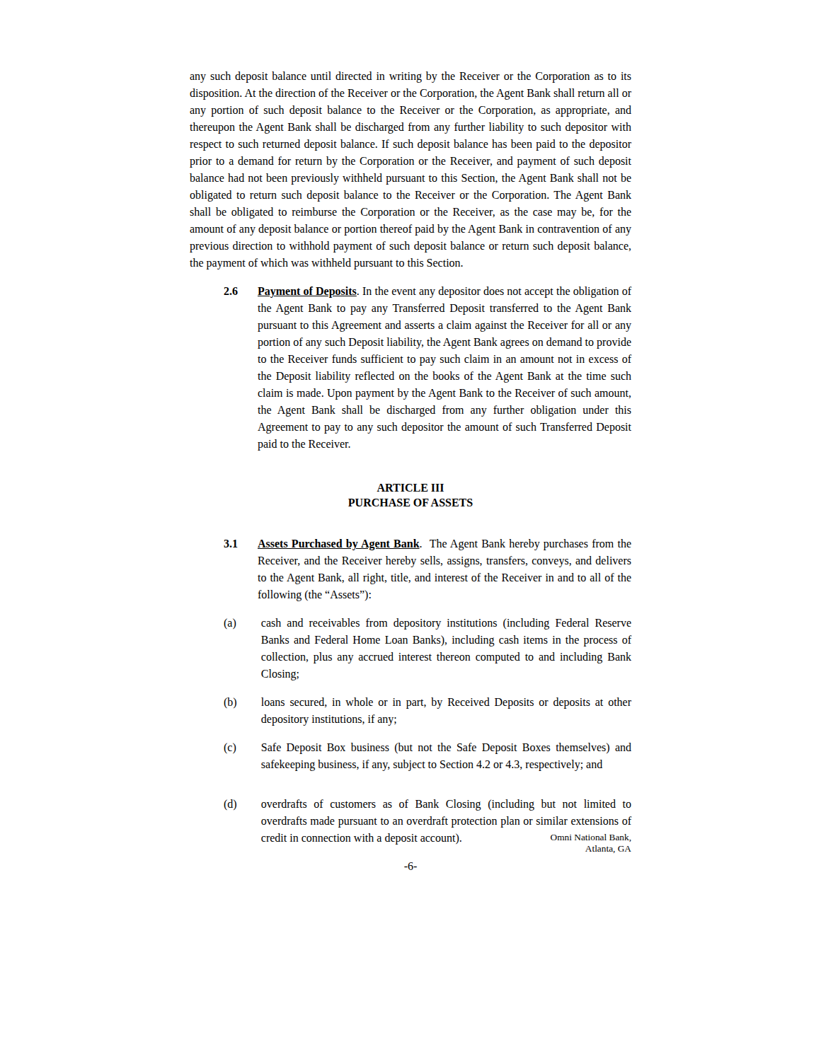any such deposit balance until directed in writing by the Receiver or the Corporation as to its disposition. At the direction of the Receiver or the Corporation, the Agent Bank shall return all or any portion of such deposit balance to the Receiver or the Corporation, as appropriate, and thereupon the Agent Bank shall be discharged from any further liability to such depositor with respect to such returned deposit balance. If such deposit balance has been paid to the depositor prior to a demand for return by the Corporation or the Receiver, and payment of such deposit balance had not been previously withheld pursuant to this Section, the Agent Bank shall not be obligated to return such deposit balance to the Receiver or the Corporation. The Agent Bank shall be obligated to reimburse the Corporation or the Receiver, as the case may be, for the amount of any deposit balance or portion thereof paid by the Agent Bank in contravention of any previous direction to withhold payment of such deposit balance or return such deposit balance, the payment of which was withheld pursuant to this Section.
2.6
Payment of Deposits. In the event any depositor does not accept the obligation of the Agent Bank to pay any Transferred Deposit transferred to the Agent Bank pursuant to this Agreement and asserts a claim against the Receiver for all or any portion of any such Deposit liability, the Agent Bank agrees on demand to provide to the Receiver funds sufficient to pay such claim in an amount not in excess of the Deposit liability reflected on the books of the Agent Bank at the time such claim is made. Upon payment by the Agent Bank to the Receiver of such amount, the Agent Bank shall be discharged from any further obligation under this Agreement to pay to any such depositor the amount of such Transferred Deposit paid to the Receiver.
ARTICLE III PURCHASE OF ASSETS
3.1
Assets Purchased by Agent Bank. The Agent Bank hereby purchases from the Receiver, and the Receiver hereby sells, assigns, transfers, conveys, and delivers to the Agent Bank, all right, title, and interest of the Receiver in and to all of the following (the “Assets”):
(a)
cash and receivables from depository institutions (including Federal Reserve Banks and Federal Home Loan Banks), including cash items in the process of collection, plus any accrued interest thereon computed to and including Bank Closing;
(b)
loans secured, in whole or in part, by Received Deposits or deposits at other depository institutions, if any;
(c)
Safe Deposit Box business (but not the Safe Deposit Boxes themselves) and safekeeping business, if any, subject to Section 4.2 or 4.3, respectively; and
(d)
overdrafts of customers as of Bank Closing (including but not limited to overdrafts made pursuant to an overdraft protection plan or similar extensions of credit in connection with a deposit account).
Omni National Bank,
Atlanta, GA
-6-